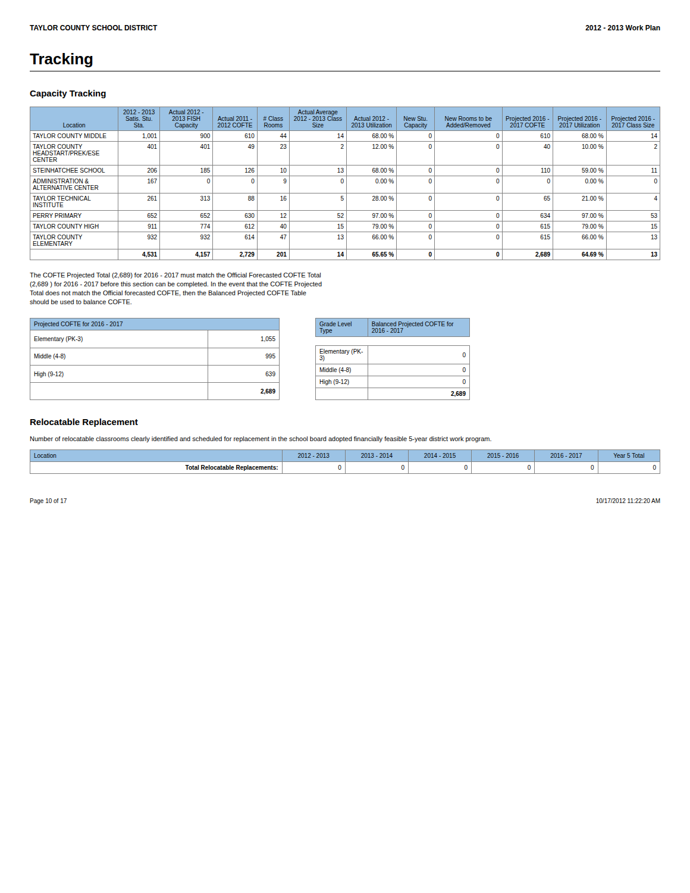TAYLOR COUNTY SCHOOL DISTRICT 2012 - 2013 Work Plan
Tracking
Capacity Tracking
| Location | 2012 - 2013 Satis. Stu. Sta. | Actual 2012 - 2013 FISH Capacity | Actual 2011 - 2012 COFTE | # Class Rooms | Actual Average 2012 - 2013 Class Size | Actual 2012 - 2013 Utilization | New Stu. Capacity | New Rooms to be Added/Removed | Projected 2016 - 2017 COFTE | Projected 2016 - 2017 Utilization | Projected 2016 - 2017 Class Size |
| --- | --- | --- | --- | --- | --- | --- | --- | --- | --- | --- | --- |
| TAYLOR COUNTY MIDDLE | 1,001 | 900 | 610 | 44 | 14 | 68.00 % | 0 | 0 | 610 | 68.00 % | 14 |
| TAYLOR COUNTY HEADSTART/PREK/ESE CENTER | 401 | 401 | 49 | 23 | 2 | 12.00 % | 0 | 0 | 40 | 10.00 % | 2 |
| STEINHATCHEE SCHOOL | 206 | 185 | 126 | 10 | 13 | 68.00 % | 0 | 0 | 110 | 59.00 % | 11 |
| ADMINISTRATION & ALTERNATIVE CENTER | 167 | 0 | 0 | 9 | 0 | 0.00 % | 0 | 0 | 0 | 0.00 % | 0 |
| TAYLOR TECHNICAL INSTITUTE | 261 | 313 | 88 | 16 | 5 | 28.00 % | 0 | 0 | 65 | 21.00 % | 4 |
| PERRY PRIMARY | 652 | 652 | 630 | 12 | 52 | 97.00 % | 0 | 0 | 634 | 97.00 % | 53 |
| TAYLOR COUNTY HIGH | 911 | 774 | 612 | 40 | 15 | 79.00 % | 0 | 0 | 615 | 79.00 % | 15 |
| TAYLOR COUNTY ELEMENTARY | 932 | 932 | 614 | 47 | 13 | 66.00 % | 0 | 0 | 615 | 66.00 % | 13 |
| | 4,531 | 4,157 | 2,729 | 201 | 14 | 65.65 % | 0 | 0 | 2,689 | 64.69 % | 13 |
The COFTE Projected Total (2,689) for 2016 - 2017 must match the Official Forecasted COFTE Total
(2,689 ) for 2016 - 2017 before this section can be completed. In the event that the COFTE Projected
Total does not match the Official forecasted COFTE, then the Balanced Projected COFTE Table
should be used to balance COFTE.
| Projected COFTE for 2016 - 2017 |
| --- |
| Elementary (PK-3) | 1,055 |
| Middle (4-8) | 995 |
| High (9-12) | 639 |
| | 2,689 |
| Grade Level Type | Balanced Projected COFTE for 2016 - 2017 |
| --- | --- |
| Elementary (PK-3) | 0 |
| Middle (4-8) | 0 |
| High (9-12) | 0 |
| | 2,689 |
Relocatable Replacement
Number of relocatable classrooms clearly identified and scheduled for replacement in the school board adopted financially feasible 5-year district work program.
| Location | 2012 - 2013 | 2013 - 2014 | 2014 - 2015 | 2015 - 2016 | 2016 - 2017 | Year 5 Total |
| --- | --- | --- | --- | --- | --- | --- |
| Total Relocatable Replacements: | 0 | 0 | 0 | 0 | 0 | 0 |
Page 10 of 17 10/17/2012 11:22:20 AM